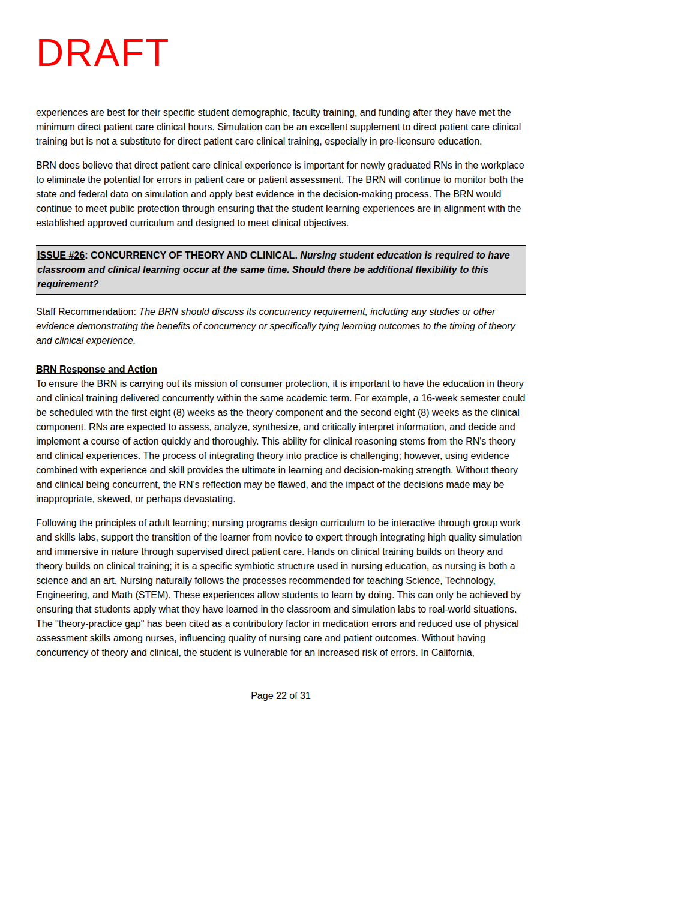DRAFT
experiences are best for their specific student demographic, faculty training, and funding after they have met the minimum direct patient care clinical hours. Simulation can be an excellent supplement to direct patient care clinical training but is not a substitute for direct patient care clinical training, especially in pre-licensure education.
BRN does believe that direct patient care clinical experience is important for newly graduated RNs in the workplace to eliminate the potential for errors in patient care or patient assessment. The BRN will continue to monitor both the state and federal data on simulation and apply best evidence in the decision-making process. The BRN would continue to meet public protection through ensuring that the student learning experiences are in alignment with the established approved curriculum and designed to meet clinical objectives.
ISSUE #26: CONCURRENCY OF THEORY AND CLINICAL. Nursing student education is required to have classroom and clinical learning occur at the same time. Should there be additional flexibility to this requirement?
Staff Recommendation: The BRN should discuss its concurrency requirement, including any studies or other evidence demonstrating the benefits of concurrency or specifically tying learning outcomes to the timing of theory and clinical experience.
BRN Response and Action
To ensure the BRN is carrying out its mission of consumer protection, it is important to have the education in theory and clinical training delivered concurrently within the same academic term. For example, a 16-week semester could be scheduled with the first eight (8) weeks as the theory component and the second eight (8) weeks as the clinical component. RNs are expected to assess, analyze, synthesize, and critically interpret information, and decide and implement a course of action quickly and thoroughly. This ability for clinical reasoning stems from the RN's theory and clinical experiences. The process of integrating theory into practice is challenging; however, using evidence combined with experience and skill provides the ultimate in learning and decision-making strength. Without theory and clinical being concurrent, the RN's reflection may be flawed, and the impact of the decisions made may be inappropriate, skewed, or perhaps devastating.
Following the principles of adult learning; nursing programs design curriculum to be interactive through group work and skills labs, support the transition of the learner from novice to expert through integrating high quality simulation and immersive in nature through supervised direct patient care. Hands on clinical training builds on theory and theory builds on clinical training; it is a specific symbiotic structure used in nursing education, as nursing is both a science and an art. Nursing naturally follows the processes recommended for teaching Science, Technology, Engineering, and Math (STEM). These experiences allow students to learn by doing. This can only be achieved by ensuring that students apply what they have learned in the classroom and simulation labs to real-world situations. The "theory-practice gap" has been cited as a contributory factor in medication errors and reduced use of physical assessment skills among nurses, influencing quality of nursing care and patient outcomes. Without having concurrency of theory and clinical, the student is vulnerable for an increased risk of errors. In California,
Page 22 of 31